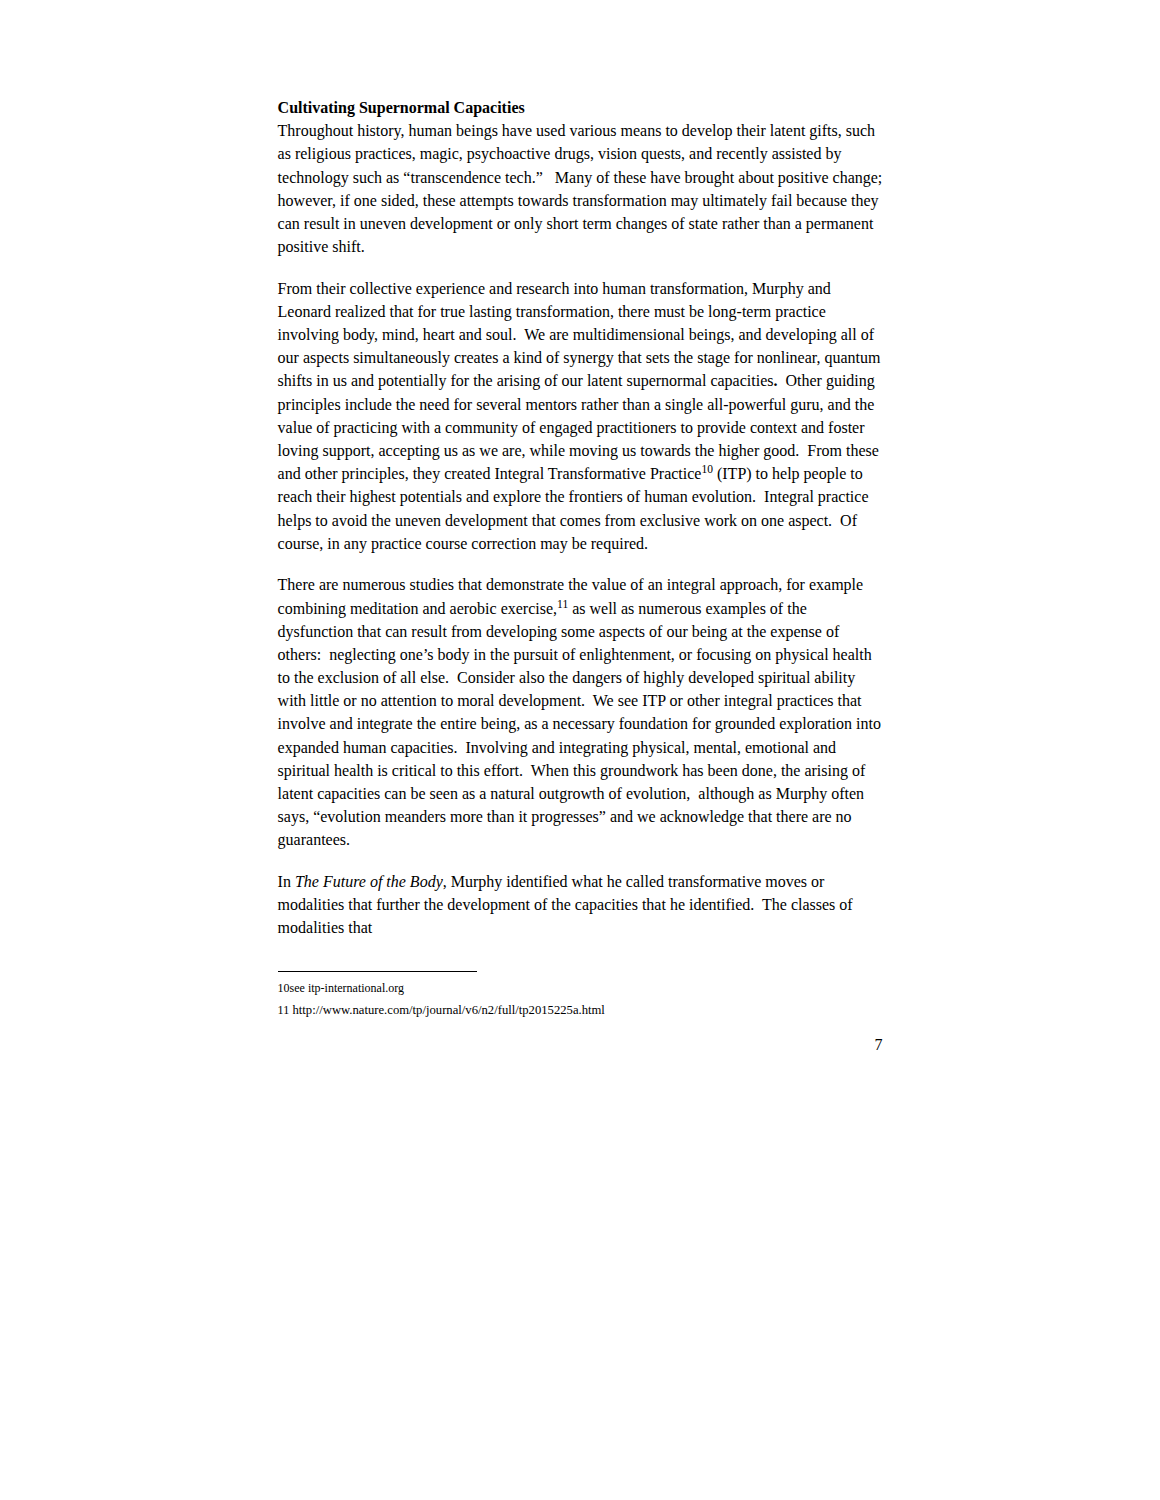Cultivating Supernormal Capacities
Throughout history, human beings have used various means to develop their latent gifts, such as religious practices, magic, psychoactive drugs, vision quests, and recently assisted by technology such as “transcendence tech.” Many of these have brought about positive change; however, if one sided, these attempts towards transformation may ultimately fail because they can result in uneven development or only short term changes of state rather than a permanent positive shift.
From their collective experience and research into human transformation, Murphy and Leonard realized that for true lasting transformation, there must be long-term practice involving body, mind, heart and soul. We are multidimensional beings, and developing all of our aspects simultaneously creates a kind of synergy that sets the stage for nonlinear, quantum shifts in us and potentially for the arising of our latent supernormal capacities. Other guiding principles include the need for several mentors rather than a single all-powerful guru, and the value of practicing with a community of engaged practitioners to provide context and foster loving support, accepting us as we are, while moving us towards the higher good. From these and other principles, they created Integral Transformative Practice10 (ITP) to help people to reach their highest potentials and explore the frontiers of human evolution. Integral practice helps to avoid the uneven development that comes from exclusive work on one aspect. Of course, in any practice course correction may be required.
There are numerous studies that demonstrate the value of an integral approach, for example combining meditation and aerobic exercise,11 as well as numerous examples of the dysfunction that can result from developing some aspects of our being at the expense of others: neglecting one’s body in the pursuit of enlightenment, or focusing on physical health to the exclusion of all else. Consider also the dangers of highly developed spiritual ability with little or no attention to moral development. We see ITP or other integral practices that involve and integrate the entire being, as a necessary foundation for grounded exploration into expanded human capacities. Involving and integrating physical, mental, emotional and spiritual health is critical to this effort. When this groundwork has been done, the arising of latent capacities can be seen as a natural outgrowth of evolution, although as Murphy often says, “evolution meanders more than it progresses” and we acknowledge that there are no guarantees.
In The Future of the Body, Murphy identified what he called transformative moves or modalities that further the development of the capacities that he identified. The classes of modalities that
10 see itp-international.org
11 http://www.nature.com/tp/journal/v6/n2/full/tp2015225a.html
7